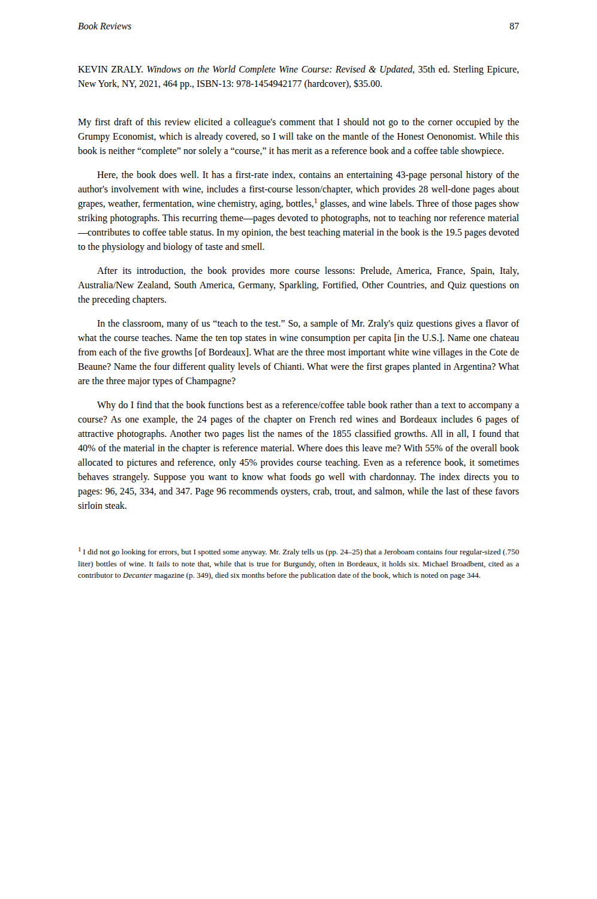Book Reviews 87
KEVIN ZRALY. Windows on the World Complete Wine Course: Revised & Updated, 35th ed. Sterling Epicure, New York, NY, 2021, 464 pp., ISBN-13: 978-1454942177 (hardcover), $35.00.
My first draft of this review elicited a colleague's comment that I should not go to the corner occupied by the Grumpy Economist, which is already covered, so I will take on the mantle of the Honest Oenonomist. While this book is neither “complete” nor solely a “course,” it has merit as a reference book and a coffee table showpiece.
Here, the book does well. It has a first-rate index, contains an entertaining 43-page personal history of the author's involvement with wine, includes a first-course lesson/chapter, which provides 28 well-done pages about grapes, weather, fermentation, wine chemistry, aging, bottles,1 glasses, and wine labels. Three of those pages show striking photographs. This recurring theme—pages devoted to photographs, not to teaching nor reference material—contributes to coffee table status. In my opinion, the best teaching material in the book is the 19.5 pages devoted to the physiology and biology of taste and smell.
After its introduction, the book provides more course lessons: Prelude, America, France, Spain, Italy, Australia/New Zealand, South America, Germany, Sparkling, Fortified, Other Countries, and Quiz questions on the preceding chapters.
In the classroom, many of us “teach to the test.” So, a sample of Mr. Zraly's quiz questions gives a flavor of what the course teaches. Name the ten top states in wine consumption per capita [in the U.S.]. Name one chateau from each of the five growths [of Bordeaux]. What are the three most important white wine villages in the Cote de Beaune? Name the four different quality levels of Chianti. What were the first grapes planted in Argentina? What are the three major types of Champagne?
Why do I find that the book functions best as a reference/coffee table book rather than a text to accompany a course? As one example, the 24 pages of the chapter on French red wines and Bordeaux includes 6 pages of attractive photographs. Another two pages list the names of the 1855 classified growths. All in all, I found that 40% of the material in the chapter is reference material. Where does this leave me? With 55% of the overall book allocated to pictures and reference, only 45% provides course teaching. Even as a reference book, it sometimes behaves strangely. Suppose you want to know what foods go well with chardonnay. The index directs you to pages: 96, 245, 334, and 347. Page 96 recommends oysters, crab, trout, and salmon, while the last of these favors sirloin steak.
1 I did not go looking for errors, but I spotted some anyway. Mr. Zraly tells us (pp. 24–25) that a Jeroboam contains four regular-sized (.750 liter) bottles of wine. It fails to note that, while that is true for Burgundy, often in Bordeaux, it holds six. Michael Broadbent, cited as a contributor to Decanter magazine (p. 349), died six months before the publication date of the book, which is noted on page 344.